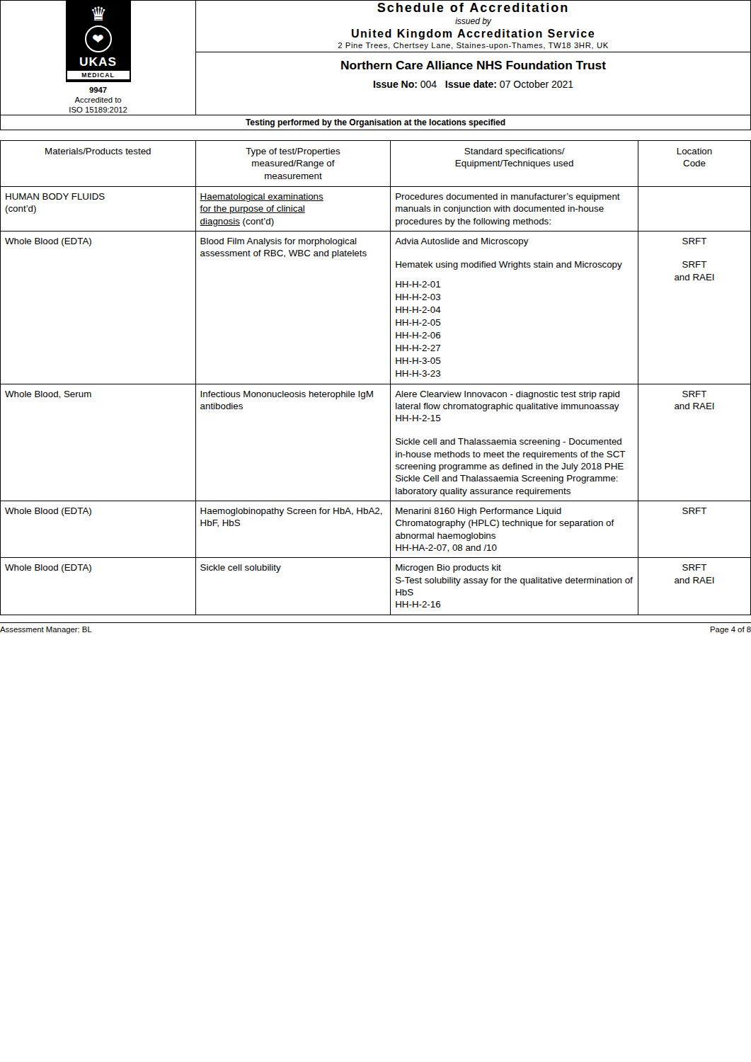| ♛ ❤ UKAS MEDICAL 9947 Accredited to ISO 15189:2012 | Schedule of Accreditation issued by United Kingdom Accreditation Service 2 Pine Trees, Chertsey Lane, Staines-upon-Thames, TW18 3HR, UK Northern Care Alliance NHS Foundation Trust Issue No: 004 Issue date: 07 October 2021 |
Testing performed by the Organisation at the locations specified
| Materials/Products tested | Type of test/Properties measured/Range of measurement | Standard specifications/ Equipment/Techniques used | Location Code |
| --- | --- | --- | --- |
| HUMAN BODY FLUIDS (cont’d) | Haematological examinations for the purpose of clinical diagnosis (cont’d) | Procedures documented in manufacturer’s equipment manuals in conjunction with documented in-house procedures by the following methods: | |
| Whole Blood (EDTA) | Blood Film Analysis for morphological assessment of RBC, WBC and platelets | Advia Autoslide and Microscopy Hematek using modified Wrights stain and Microscopy HH-H-2-01 HH-H-2-03 HH-H-2-04 HH-H-2-05 HH-H-2-06 HH-H-2-27 HH-H-3-05 HH-H-3-23 | SRFT SRFT and RAEI |
| Whole Blood, Serum | Infectious Mononucleosis heterophile IgM antibodies | Alere Clearview Innovacon - diagnostic test strip rapid lateral flow chromatographic qualitative immunoassay HH-H-2-15 Sickle cell and Thalassaemia screening - Documented in-house methods to meet the requirements of the SCT screening programme as defined in the July 2018 PHE Sickle Cell and Thalassaemia Screening Programme: laboratory quality assurance requirements | SRFT and RAEI |
| Whole Blood (EDTA) | Haemoglobinopathy Screen for HbA, HbA2, HbF, HbS | Menarini 8160 High Performance Liquid Chromatography (HPLC) technique for separation of abnormal haemoglobins HH-HA-2-07, 08 and /10 | SRFT |
| Whole Blood (EDTA) | Sickle cell solubility | Microgen Bio products kit S-Test solubility assay for the qualitative determination of HbS HH-H-2-16 | SRFT and RAEI |
Assessment Manager: BL Page 4 of 8